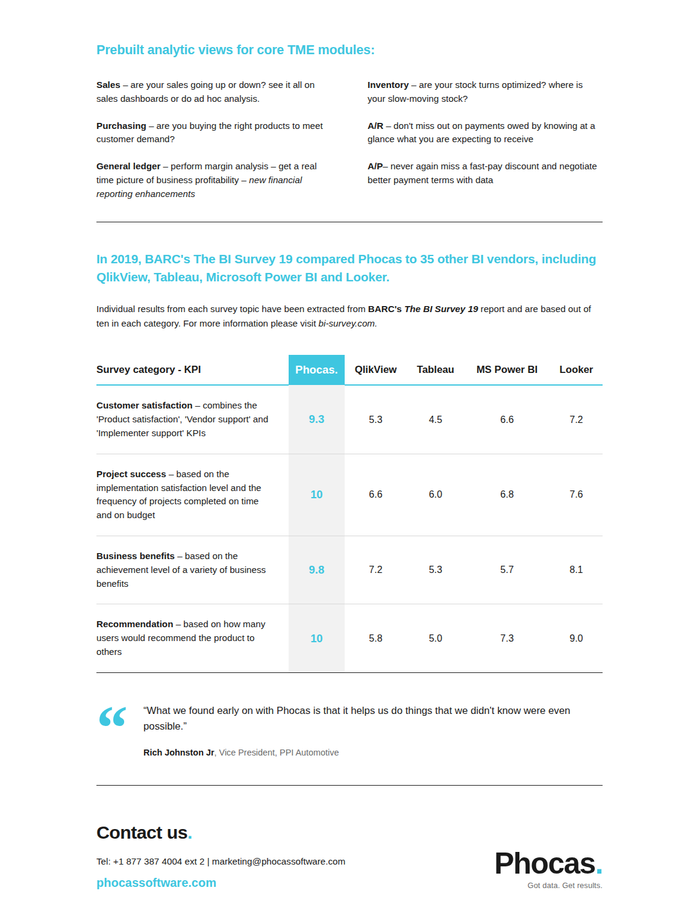Prebuilt analytic views for core TME modules:
Sales – are your sales going up or down? see it all on sales dashboards or do ad hoc analysis.
Purchasing – are you buying the right products to meet customer demand?
General ledger – perform margin analysis – get a real time picture of business profitability – new financial reporting enhancements
Inventory – are your stock turns optimized? where is your slow-moving stock?
A/R – don't miss out on payments owed by knowing at a glance what you are expecting to receive
A/P– never again miss a fast-pay discount and negotiate better payment terms with data
In 2019, BARC's The BI Survey 19 compared Phocas to 35 other BI vendors, including QlikView, Tableau, Microsoft Power BI and Looker.
Individual results from each survey topic have been extracted from BARC's The BI Survey 19 report and are based out of ten in each category. For more information please visit bi-survey.com.
| Survey category - KPI | Phocas . | QlikView | Tableau | MS Power BI | Looker |
| --- | --- | --- | --- | --- | --- |
| Customer satisfaction – combines the 'Product satisfaction', 'Vendor support' and 'Implementer support' KPIs | 9.3 | 5.3 | 4.5 | 6.6 | 7.2 |
| Project success – based on the implementation satisfaction level and the frequency of projects completed on time and on budget | 10 | 6.6 | 6.0 | 6.8 | 7.6 |
| Business benefits – based on the achievement level of a variety of business benefits | 9.8 | 7.2 | 5.3 | 5.7 | 8.1 |
| Recommendation – based on how many users would recommend the product to others | 10 | 5.8 | 5.0 | 7.3 | 9.0 |
“
“What we found early on with Phocas is that it helps us do things that we didn't know were even possible.”
Rich Johnston Jr, Vice President, PPI Automotive
Contact us.
Tel: +1 877 387 4004 ext 2 | marketing@phocassoftware.com
phocassoftware.com
Phocas.
Got data. Get results.